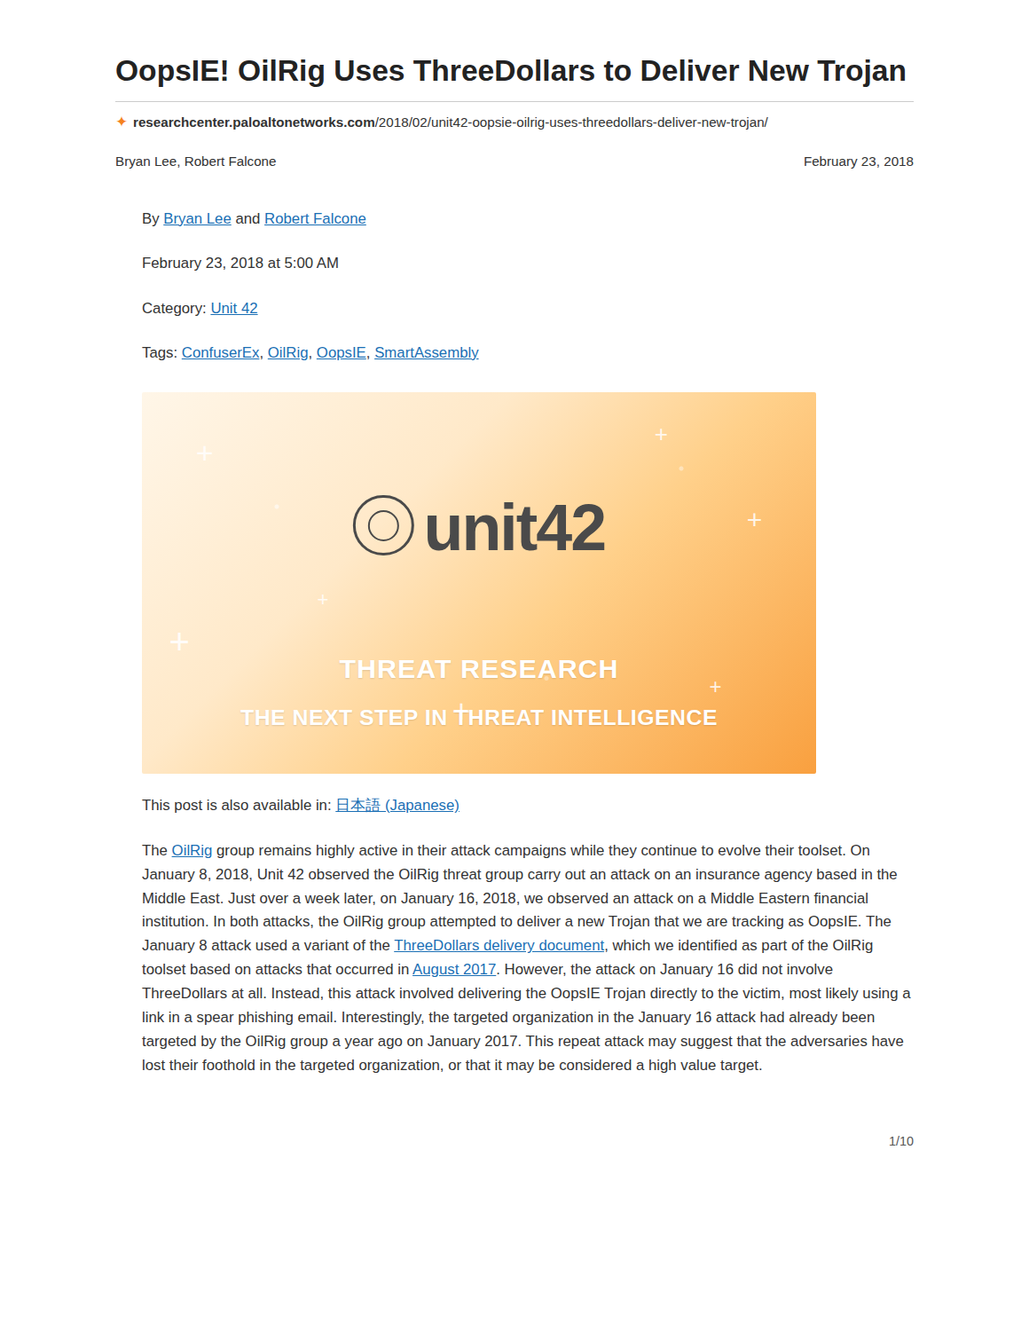OopsIE! OilRig Uses ThreeDollars to Deliver New Trojan
✦ researchcenter.paloaltonetworks.com/2018/02/unit42-oopsie-oilrig-uses-threedollars-deliver-new-trojan/
Bryan Lee, Robert Falcone February 23, 2018
By Bryan Lee and Robert Falcone
February 23, 2018 at 5:00 AM
Category: Unit 42
Tags: ConfuserEx, OilRig, OopsIE, SmartAssembly
+ + + + + + +
unit42
THREAT RESEARCH
THE NEXT STEP IN THREAT INTELLIGENCE
This post is also available in: 日本語 (Japanese)
The OilRig group remains highly active in their attack campaigns while they continue to evolve their toolset. On January 8, 2018, Unit 42 observed the OilRig threat group carry out an attack on an insurance agency based in the Middle East. Just over a week later, on January 16, 2018, we observed an attack on a Middle Eastern financial institution. In both attacks, the OilRig group attempted to deliver a new Trojan that we are tracking as OopsIE. The January 8 attack used a variant of the ThreeDollars delivery document, which we identified as part of the OilRig toolset based on attacks that occurred in August 2017. However, the attack on January 16 did not involve ThreeDollars at all. Instead, this attack involved delivering the OopsIE Trojan directly to the victim, most likely using a link in a spear phishing email. Interestingly, the targeted organization in the January 16 attack had already been targeted by the OilRig group a year ago on January 2017. This repeat attack may suggest that the adversaries have lost their foothold in the targeted organization, or that it may be considered a high value target.
1/10